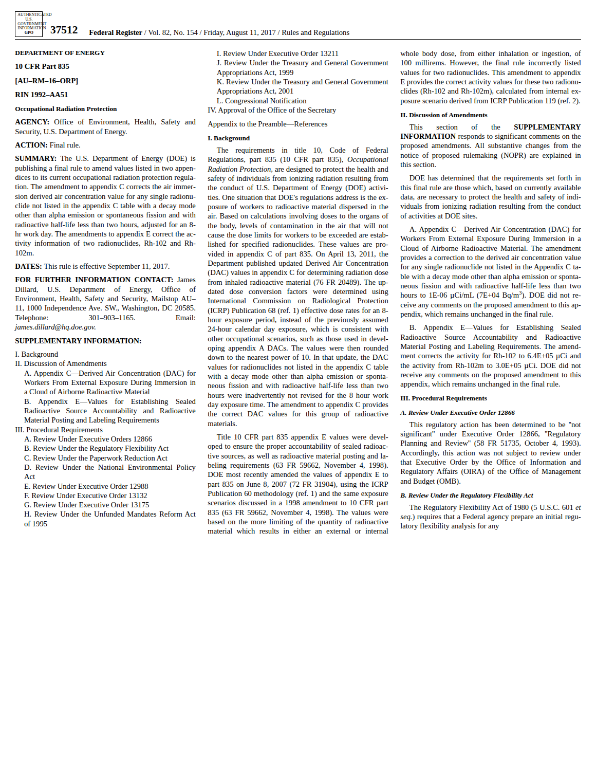AUTHENTICATED
U.S. GOVERNMENT
INFORMATION
GPO
37512
Federal Register / Vol. 82, No. 154 / Friday, August 11, 2017 / Rules and Regulations
DEPARTMENT OF ENERGY
10 CFR Part 835
[AU–RM–16–ORP]
RIN 1992–AA51
Occupational Radiation Protection
AGENCY: Office of Environment, Health, Safety and Security, U.S. Department of Energy.
ACTION: Final rule.
SUMMARY: The U.S. Department of Energy (DOE) is publishing a final rule to amend values listed in two appendices to its current occupational radiation protection regulation. The amendment to appendix C corrects the air immersion derived air concentration value for any single radionuclide not listed in the appendix C table with a decay mode other than alpha emission or spontaneous fission and with radioactive half-life less than two hours, adjusted for an 8-hr work day. The amendments to appendix E correct the activity information of two radionuclides, Rh-102 and Rh-102m.
DATES: This rule is effective September 11, 2017.
FOR FURTHER INFORMATION CONTACT: James Dillard, U.S. Department of Energy, Office of Environment, Health, Safety and Security, Mailstop AU–11, 1000 Independence Ave. SW., Washington, DC 20585. Telephone: 301–903–1165. Email: james.dillard@hq.doe.gov.
SUPPLEMENTARY INFORMATION:
I. Background
II. Discussion of Amendments
A. Appendix C—Derived Air Concentration (DAC) for Workers From External Exposure During Immersion in a Cloud of Airborne Radioactive Material
B. Appendix E—Values for Establishing Sealed Radioactive Source Accountability and Radioactive Material Posting and Labeling Requirements
III. Procedural Requirements
A. Review Under Executive Orders 12866
B. Review Under the Regulatory Flexibility Act
C. Review Under the Paperwork Reduction Act
D. Review Under the National Environmental Policy Act
E. Review Under Executive Order 12988
F. Review Under Executive Order 13132
G. Review Under Executive Order 13175
H. Review Under the Unfunded Mandates Reform Act of 1995
I. Review Under Executive Order 13211
J. Review Under the Treasury and General Government Appropriations Act, 1999
K. Review Under the Treasury and General Government Appropriations Act, 2001
L. Congressional Notification
IV. Approval of the Office of the Secretary
Appendix to the Preamble—References
I. Background
The requirements in title 10, Code of Federal Regulations, part 835 (10 CFR part 835), Occupational Radiation Protection, are designed to protect the health and safety of individuals from ionizing radiation resulting from the conduct of U.S. Department of Energy (DOE) activities. One situation that DOE's regulations address is the exposure of workers to radioactive material dispersed in the air. Based on calculations involving doses to the organs of the body, levels of contamination in the air that will not cause the dose limits for workers to be exceeded are established for specified radionuclides. These values are provided in appendix C of part 835. On April 13, 2011, the Department published updated Derived Air Concentration (DAC) values in appendix C for determining radiation dose from inhaled radioactive material (76 FR 20489). The updated dose conversion factors were determined using International Commission on Radiological Protection (ICRP) Publication 68 (ref. 1) effective dose rates for an 8-hour exposure period, instead of the previously assumed 24-hour calendar day exposure, which is consistent with other occupational scenarios, such as those used in developing appendix A DACs. The values were then rounded down to the nearest power of 10. In that update, the DAC values for radionuclides not listed in the appendix C table with a decay mode other than alpha emission or spontaneous fission and with radioactive half-life less than two hours were inadvertently not revised for the 8 hour work day exposure time. The amendment to appendix C provides the correct DAC values for this group of radioactive materials.
Title 10 CFR part 835 appendix E values were developed to ensure the proper accountability of sealed radioactive sources, as well as radioactive material posting and labeling requirements (63 FR 59662, November 4, 1998). DOE most recently amended the values of appendix E to part 835 on June 8, 2007 (72 FR 31904), using the ICRP Publication 60 methodology (ref. 1) and the same exposure scenarios discussed in a 1998 amendment to 10 CFR part 835 (63 FR 59662, November 4, 1998). The values were based on the more limiting of the quantity of radioactive material which results in either an external or internal whole body dose, from either inhalation or ingestion, of 100 millirems. However, the final rule incorrectly listed values for two radionuclides. This amendment to appendix E provides the correct activity values for these two radionuclides (Rh-102 and Rh-102m), calculated from internal exposure scenario derived from ICRP Publication 119 (ref. 2).
II. Discussion of Amendments
This section of the SUPPLEMENTARY INFORMATION responds to significant comments on the proposed amendments. All substantive changes from the notice of proposed rulemaking (NOPR) are explained in this section.
DOE has determined that the requirements set forth in this final rule are those which, based on currently available data, are necessary to protect the health and safety of individuals from ionizing radiation resulting from the conduct of activities at DOE sites.
A. Appendix C—Derived Air Concentration (DAC) for Workers From External Exposure During Immersion in a Cloud of Airborne Radioactive Material. The amendment provides a correction to the derived air concentration value for any single radionuclide not listed in the Appendix C table with a decay mode other than alpha emission or spontaneous fission and with radioactive half-life less than two hours to 1E-06 µCi/mL (7E+04 Bq/m3). DOE did not receive any comments on the proposed amendment to this appendix, which remains unchanged in the final rule.
B. Appendix E—Values for Establishing Sealed Radioactive Source Accountability and Radioactive Material Posting and Labeling Requirements. The amendment corrects the activity for Rh-102 to 6.4E+05 µCi and the activity from Rh-102m to 3.0E+05 µCi. DOE did not receive any comments on the proposed amendment to this appendix, which remains unchanged in the final rule.
III. Procedural Requirements
A. Review Under Executive Order 12866
This regulatory action has been determined to be ''not significant'' under Executive Order 12866, ''Regulatory Planning and Review'' (58 FR 51735, October 4, 1993). Accordingly, this action was not subject to review under that Executive Order by the Office of Information and Regulatory Affairs (OIRA) of the Office of Management and Budget (OMB).
B. Review Under the Regulatory Flexibility Act
The Regulatory Flexibility Act of 1980 (5 U.S.C. 601 et seq.) requires that a Federal agency prepare an initial regulatory flexibility analysis for any